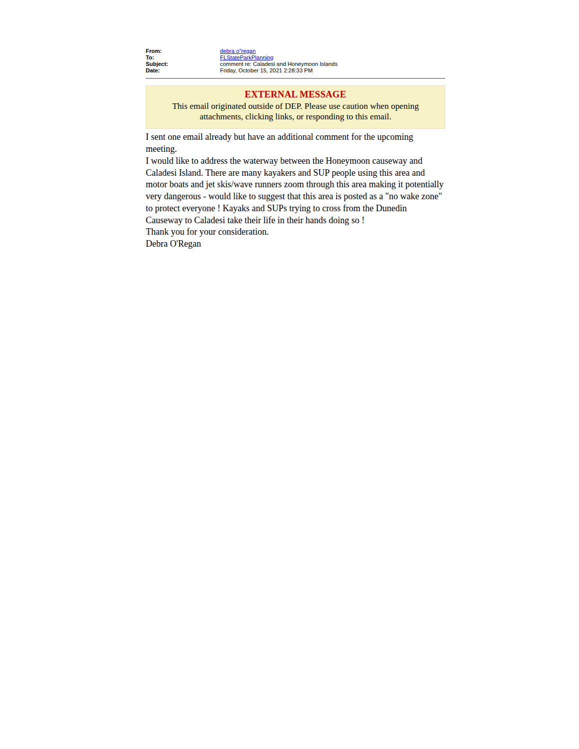| From: | debra o"regan |
| To: | FLStateParkPlanning |
| Subject: | comment re: Caladesi and Honeymoon Islands |
| Date: | Friday, October 15, 2021 2:28:33 PM |
EXTERNAL MESSAGE
This email originated outside of DEP. Please use caution when opening attachments, clicking links, or responding to this email.
I sent one email already but have an additional comment for the upcoming meeting.
I would like to address the waterway between the Honeymoon causeway and Caladesi Island. There are many kayakers and SUP people using this area and motor boats and jet skis/wave runners zoom through this area making it potentially very dangerous - would like to suggest that this area is posted as a "no wake zone" to protect everyone ! Kayaks and SUPs trying to cross from the Dunedin Causeway to Caladesi take their life in their hands doing so !
Thank you for your consideration.
Debra O'Regan